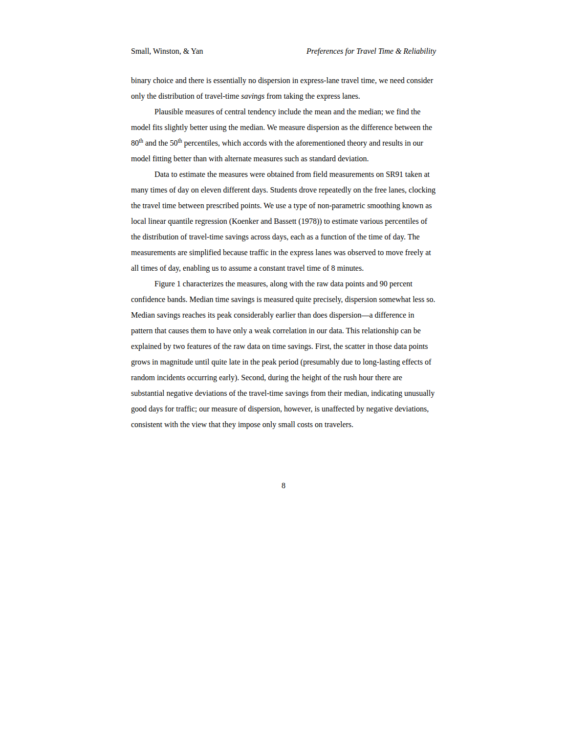Small, Winston, & Yan Preferences for Travel Time & Reliability
binary choice and there is essentially no dispersion in express-lane travel time, we need consider only the distribution of travel-time savings from taking the express lanes.
Plausible measures of central tendency include the mean and the median; we find the model fits slightly better using the median. We measure dispersion as the difference between the 80th and the 50th percentiles, which accords with the aforementioned theory and results in our model fitting better than with alternate measures such as standard deviation.
Data to estimate the measures were obtained from field measurements on SR91 taken at many times of day on eleven different days. Students drove repeatedly on the free lanes, clocking the travel time between prescribed points. We use a type of non-parametric smoothing known as local linear quantile regression (Koenker and Bassett (1978)) to estimate various percentiles of the distribution of travel-time savings across days, each as a function of the time of day. The measurements are simplified because traffic in the express lanes was observed to move freely at all times of day, enabling us to assume a constant travel time of 8 minutes.
Figure 1 characterizes the measures, along with the raw data points and 90 percent confidence bands. Median time savings is measured quite precisely, dispersion somewhat less so. Median savings reaches its peak considerably earlier than does dispersion—a difference in pattern that causes them to have only a weak correlation in our data. This relationship can be explained by two features of the raw data on time savings. First, the scatter in those data points grows in magnitude until quite late in the peak period (presumably due to long-lasting effects of random incidents occurring early). Second, during the height of the rush hour there are substantial negative deviations of the travel-time savings from their median, indicating unusually good days for traffic; our measure of dispersion, however, is unaffected by negative deviations, consistent with the view that they impose only small costs on travelers.
8